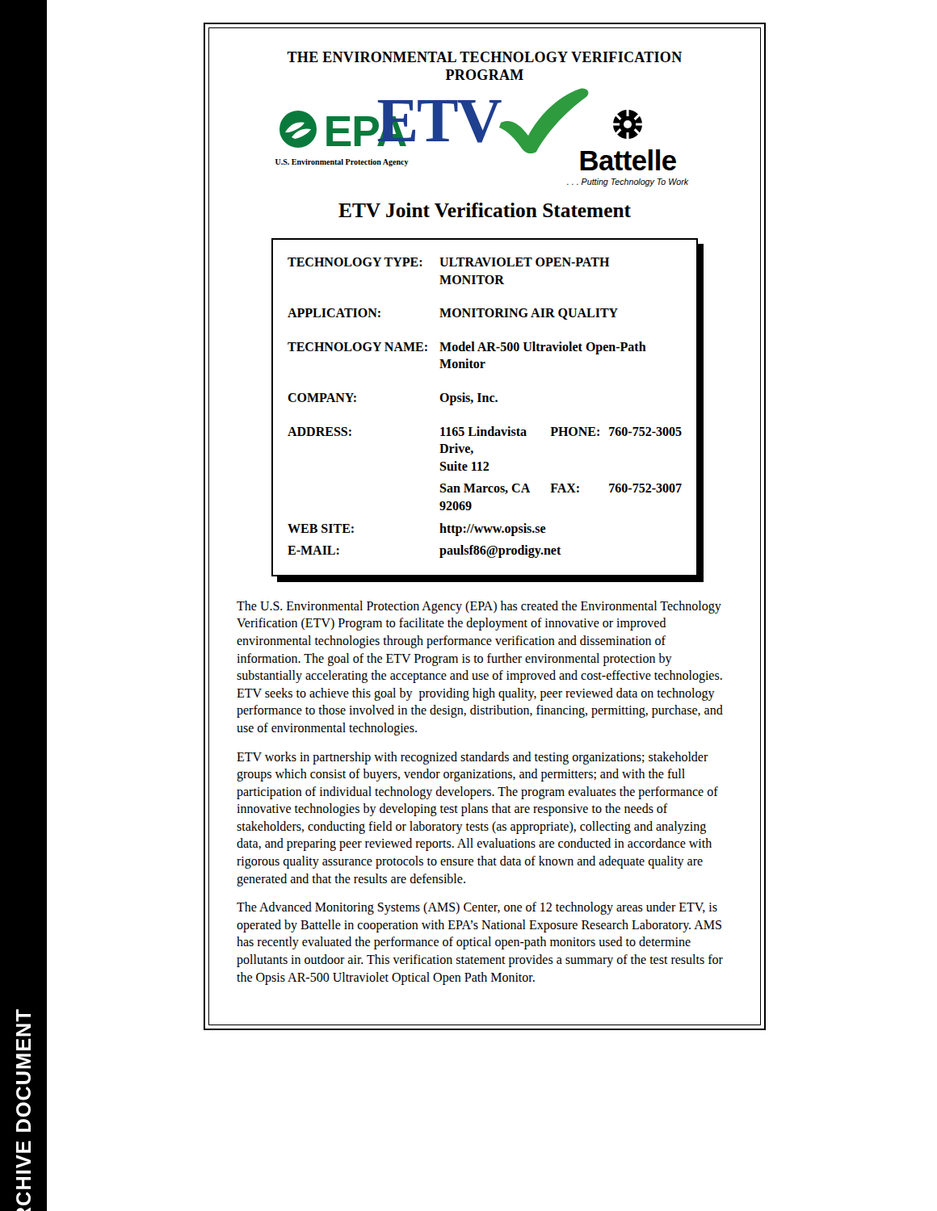US EPA ARCHIVE DOCUMENT
THE ENVIRONMENTAL TECHNOLOGY VERIFICATION
PROGRAM
ETV
EPA
U.S. Environmental Protection Agency
Battelle
. . . Putting Technology To Work
ETV Joint Verification Statement
| TECHNOLOGY TYPE: | ULTRAVIOLET OPEN-PATH MONITOR |
| APPLICATION: | MONITORING AIR QUALITY |
| TECHNOLOGY NAME: | Model AR-500 Ultraviolet Open-Path Monitor |
| COMPANY: | Opsis, Inc. |
| ADDRESS: | 1165 Lindavista Drive, Suite 112 | PHONE: | 760-752-3005 |
| | San Marcos, CA 92069 | FAX: | 760-752-3007 |
| WEB SITE: | http://www.opsis.se |
| E-MAIL: | paulsf86@prodigy.net |
The U.S. Environmental Protection Agency (EPA) has created the Environmental Technology Verification (ETV) Program to facilitate the deployment of innovative or improved environmental technologies through performance verification and dissemination of information. The goal of the ETV Program is to further environmental protection by substantially accelerating the acceptance and use of improved and cost-effective technologies. ETV seeks to achieve this goal by providing high quality, peer reviewed data on technology performance to those involved in the design, distribution, financing, permitting, purchase, and use of environmental technologies.
ETV works in partnership with recognized standards and testing organizations; stakeholder groups which consist of buyers, vendor organizations, and permitters; and with the full participation of individual technology developers. The program evaluates the performance of innovative technologies by developing test plans that are responsive to the needs of stakeholders, conducting field or laboratory tests (as appropriate), collecting and analyzing data, and preparing peer reviewed reports. All evaluations are conducted in accordance with rigorous quality assurance protocols to ensure that data of known and adequate quality are generated and that the results are defensible.
The Advanced Monitoring Systems (AMS) Center, one of 12 technology areas under ETV, is operated by Battelle in cooperation with EPA’s National Exposure Research Laboratory. AMS has recently evaluated the performance of optical open-path monitors used to determine pollutants in outdoor air. This verification statement provides a summary of the test results for the Opsis AR-500 Ultraviolet Optical Open Path Monitor.